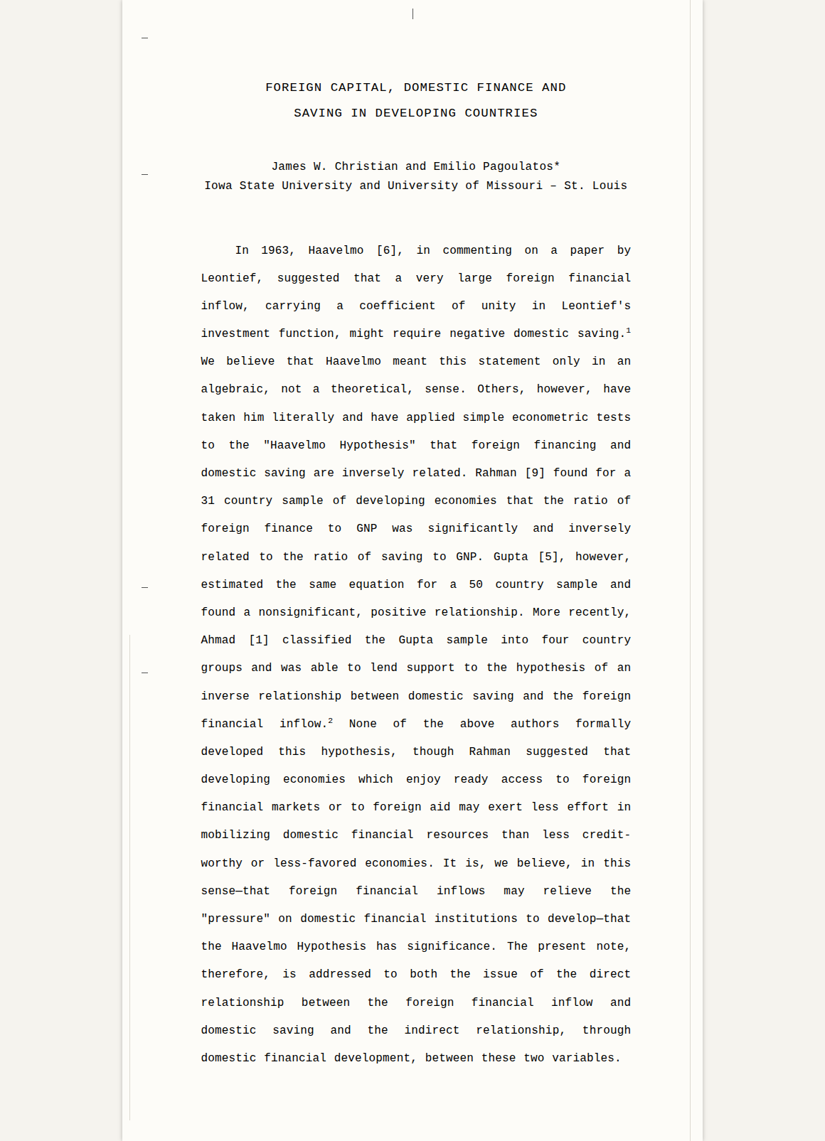Foreign Capital, Domestic Finance and
Saving in Developing Countries
James W. Christian and Emilio Pagoulatos*
Iowa State University and University of Missouri – St. Louis
In 1963, Haavelmo [6], in commenting on a paper by Leontief, suggested that a very large foreign financial inflow, carrying a coefficient of unity in Leontief's investment function, might require negative domestic saving.1 We believe that Haavelmo meant this statement only in an algebraic, not a theoretical, sense. Others, however, have taken him literally and have applied simple econometric tests to the "Haavelmo Hypothesis" that foreign financing and domestic saving are inversely related. Rahman [9] found for a 31 country sample of developing economies that the ratio of foreign finance to GNP was significantly and inversely related to the ratio of saving to GNP. Gupta [5], however, estimated the same equation for a 50 country sample and found a nonsignificant, positive relationship. More recently, Ahmad [1] classified the Gupta sample into four country groups and was able to lend support to the hypothesis of an inverse relationship between domestic saving and the foreign financial inflow.2 None of the above authors formally developed this hypothesis, though Rahman suggested that developing economies which enjoy ready access to foreign financial markets or to foreign aid may exert less effort in mobilizing domestic financial resources than less credit-worthy or less-favored economies. It is, we believe, in this sense—that foreign financial inflows may relieve the "pressure" on domestic financial institutions to develop—that the Haavelmo Hypothesis has significance. The present note, therefore, is addressed to both the issue of the direct relationship between the foreign financial inflow and domestic saving and the indirect relationship, through domestic financial development, between these two variables.